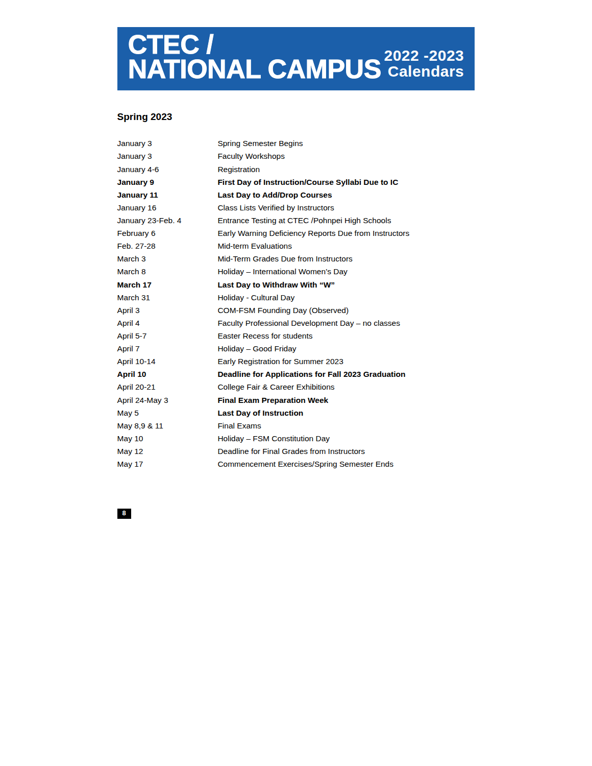CTEC / National Campus
2022 -2023 Calendars
Spring 2023
| January 3 | Spring Semester Begins |
| January 3 | Faculty Workshops |
| January 4-6 | Registration |
| January 9 | First Day of Instruction/Course Syllabi Due to IC |
| January 11 | Last Day to Add/Drop Courses |
| January 16 | Class Lists Verified by Instructors |
| January 23-Feb. 4 | Entrance Testing at CTEC /Pohnpei High Schools |
| February 6 | Early Warning Deficiency Reports Due from Instructors |
| Feb. 27-28 | Mid-term Evaluations |
| March 3 | Mid-Term Grades Due from Instructors |
| March 8 | Holiday – International Women’s Day |
| March 17 | Last Day to Withdraw With “W” |
| March 31 | Holiday - Cultural Day |
| April 3 | COM-FSM Founding Day (Observed) |
| April 4 | Faculty Professional Development Day – no classes |
| April 5-7 | Easter Recess for students |
| April 7 | Holiday – Good Friday |
| April 10-14 | Early Registration for Summer 2023 |
| April 10 | Deadline for Applications for Fall 2023 Graduation |
| April 20-21 | College Fair & Career Exhibitions |
| April 24-May 3 | Final Exam Preparation Week |
| May 5 | Last Day of Instruction |
| May 8,9 & 11 | Final Exams |
| May 10 | Holiday – FSM Constitution Day |
| May 12 | Deadline for Final Grades from Instructors |
| May 17 | Commencement Exercises/Spring Semester Ends |
8